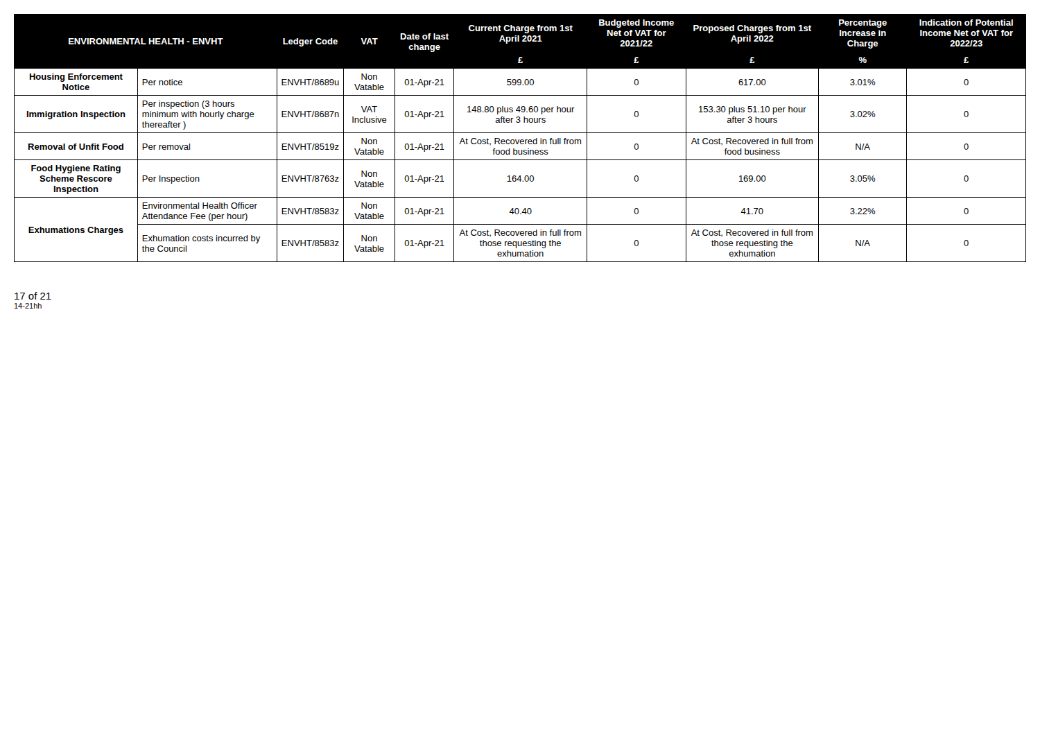| ENVIRONMENTAL HEALTH - ENVHT | Ledger Code | VAT | Date of last change | Current Charge from 1st April 2021 | Budgeted Income Net of VAT for 2021/22 | Proposed Charges from 1st April 2022 | Percentage Increase in Charge | Indication of Potential Income Net of VAT for 2022/23 |
| --- | --- | --- | --- | --- | --- | --- | --- | --- |
| £ | £ | £ | % | £ |
| Housing Enforcement Notice | Per notice | ENVHT/8689u | Non Vatable | 01-Apr-21 | 599.00 | 0 | 617.00 | 3.01% | 0 |
| Immigration Inspection | Per inspection (3 hours minimum with hourly charge thereafter ) | ENVHT/8687n | VAT Inclusive | 01-Apr-21 | 148.80 plus 49.60 per hour after 3 hours | 0 | 153.30 plus 51.10 per hour after 3 hours | 3.02% | 0 |
| Removal of Unfit Food | Per removal | ENVHT/8519z | Non Vatable | 01-Apr-21 | At Cost, Recovered in full from food business | 0 | At Cost, Recovered in full from food business | N/A | 0 |
| Food Hygiene Rating Scheme Rescore Inspection | Per Inspection | ENVHT/8763z | Non Vatable | 01-Apr-21 | 164.00 | 0 | 169.00 | 3.05% | 0 |
| Exhumations Charges | Environmental Health Officer Attendance Fee (per hour) | ENVHT/8583z | Non Vatable | 01-Apr-21 | 40.40 | 0 | 41.70 | 3.22% | 0 |
| Exhumation costs incurred by the Council | ENVHT/8583z | Non Vatable | 01-Apr-21 | At Cost, Recovered in full from those requesting the exhumation | 0 | At Cost, Recovered in full from those requesting the exhumation | N/A | 0 |
17 of 21
14-21hh